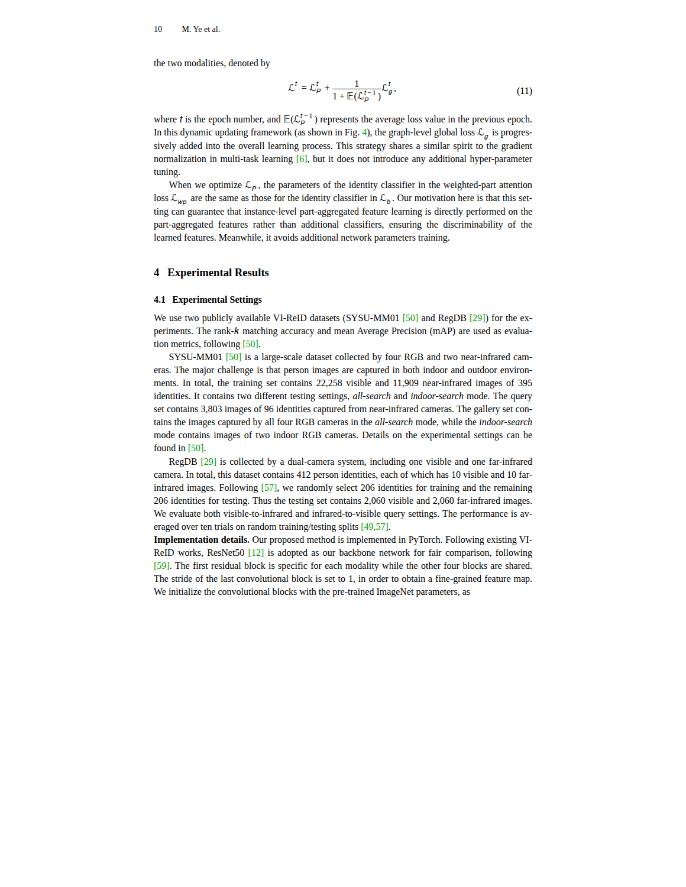10 M. Ye et al.
the two modalities, denoted by
ℒt = ℒPt + 1 1 + 𝔼 ( ℒPt−1 ) ℒgt ,
(11)
where t is the epoch number, and 𝔼(ℒPt−1) represents the average loss value in the previous epoch. In this dynamic updating framework (as shown in Fig. 4), the graph-level global loss ℒg is progressively added into the overall learning process. This strategy shares a similar spirit to the gradient normalization in multi-task learning [6], but it does not introduce any additional hyper-parameter tuning.
When we optimize ℒP, the parameters of the identity classifier in the weighted-part attention loss ℒwp are the same as those for the identity classifier in ℒb. Our motivation here is that this setting can guarantee that instance-level part-aggregated feature learning is directly performed on the part-aggregated features rather than additional classifiers, ensuring the discriminability of the learned features. Meanwhile, it avoids additional network parameters training.
4 Experimental Results
4.1 Experimental Settings
We use two publicly available VI-ReID datasets (SYSU-MM01 [50] and RegDB [29]) for the experiments. The rank-k matching accuracy and mean Average Precision (mAP) are used as evaluation metrics, following [50].
SYSU-MM01 [50] is a large-scale dataset collected by four RGB and two near-infrared cameras. The major challenge is that person images are captured in both indoor and outdoor environments. In total, the training set contains 22,258 visible and 11,909 near-infrared images of 395 identities. It contains two different testing settings, all-search and indoor-search mode. The query set contains 3,803 images of 96 identities captured from near-infrared cameras. The gallery set contains the images captured by all four RGB cameras in the all-search mode, while the indoor-search mode contains images of two indoor RGB cameras. Details on the experimental settings can be found in [50].
RegDB [29] is collected by a dual-camera system, including one visible and one far-infrared camera. In total, this dataset contains 412 person identities, each of which has 10 visible and 10 far-infrared images. Following [57], we randomly select 206 identities for training and the remaining 206 identities for testing. Thus the testing set contains 2,060 visible and 2,060 far-infrared images. We evaluate both visible-to-infrared and infrared-to-visible query settings. The performance is averaged over ten trials on random training/testing splits [49,57].
Implementation details. Our proposed method is implemented in PyTorch. Following existing VI-ReID works, ResNet50 [12] is adopted as our backbone network for fair comparison, following [59]. The first residual block is specific for each modality while the other four blocks are shared. The stride of the last convolutional block is set to 1, in order to obtain a fine-grained feature map. We initialize the convolutional blocks with the pre-trained ImageNet parameters, as